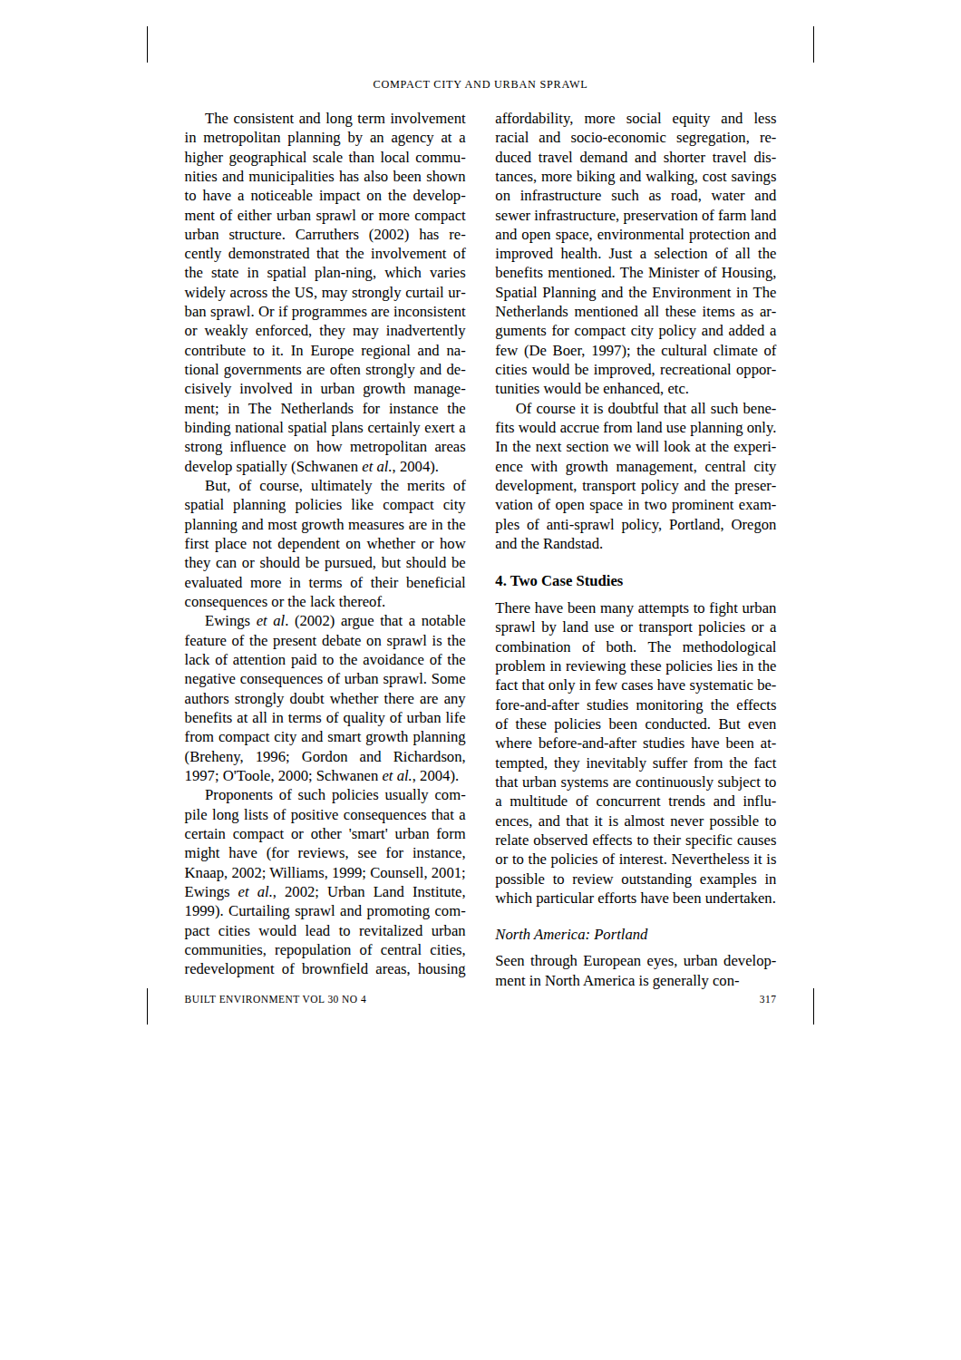Compact City and Urban Sprawl
The consistent and long term involvement in metropolitan planning by an agency at a higher geographical scale than local communities and municipalities has also been shown to have a noticeable impact on the development of either urban sprawl or more compact urban structure. Carruthers (2002) has recently demonstrated that the involvement of the state in spatial plan-ning, which varies widely across the US, may strongly curtail urban sprawl. Or if programmes are inconsistent or weakly enforced, they may inadvertently contribute to it. In Europe regional and national governments are often strongly and decisively involved in urban growth management; in The Netherlands for instance the binding national spatial plans certainly exert a strong influence on how metropolitan areas develop spatially (Schwanen et al., 2004).
But, of course, ultimately the merits of spatial planning policies like compact city planning and most growth measures are in the first place not dependent on whether or how they can or should be pursued, but should be evaluated more in terms of their beneficial consequences or the lack thereof.
Ewings et al. (2002) argue that a notable feature of the present debate on sprawl is the lack of attention paid to the avoidance of the negative consequences of urban sprawl. Some authors strongly doubt whether there are any benefits at all in terms of quality of urban life from compact city and smart growth planning (Breheny, 1996; Gordon and Richardson, 1997; O'Toole, 2000; Schwanen et al., 2004).
Proponents of such policies usually compile long lists of positive consequences that a certain compact or other 'smart' urban form might have (for reviews, see for instance, Knaap, 2002; Williams, 1999; Counsell, 2001; Ewings et al., 2002; Urban Land Institute, 1999). Curtailing sprawl and promoting compact cities would lead to revitalized urban communities, repopulation of central cities, redevelopment of brownfield areas, housing affordability, more social equity and less racial and socio-economic segregation, reduced travel demand and shorter travel distances, more biking and walking, cost savings on infrastructure such as road, water and sewer infrastructure, preservation of farm land and open space, environmental protection and improved health. Just a selection of all the benefits mentioned. The Minister of Housing, Spatial Planning and the Environment in The Netherlands mentioned all these items as arguments for compact city policy and added a few (De Boer, 1997); the cultural climate of cities would be improved, recreational opportunities would be enhanced, etc.
Of course it is doubtful that all such benefits would accrue from land use planning only. In the next section we will look at the experience with growth management, central city development, transport policy and the preservation of open space in two prominent examples of anti-sprawl policy, Portland, Oregon and the Randstad.
4. Two Case Studies
There have been many attempts to fight urban sprawl by land use or transport policies or a combination of both. The methodological problem in reviewing these policies lies in the fact that only in few cases have systematic before-and-after studies monitoring the effects of these policies been conducted. But even where before-and-after studies have been attempted, they inevitably suffer from the fact that urban systems are continuously subject to a multitude of concurrent trends and influences, and that it is almost never possible to relate observed effects to their specific causes or to the policies of interest. Nevertheless it is possible to review outstanding examples in which particular efforts have been undertaken.
North America: Portland
Seen through European eyes, urban development in North America is generally con-
Built Environment Vol 30 No 4 317